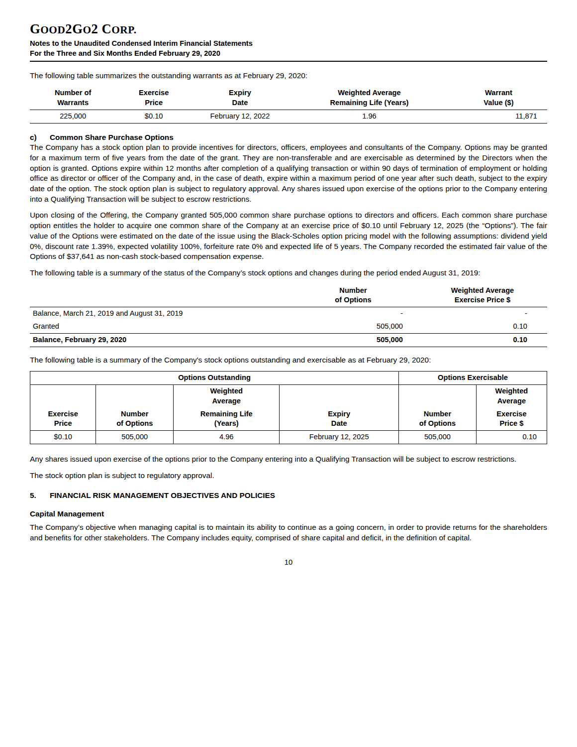GOOD2GO2 CORP.
Notes to the Unaudited Condensed Interim Financial Statements
For the Three and Six Months Ended February 29, 2020
The following table summarizes the outstanding warrants as at February 29, 2020:
| Number of Warrants | Exercise Price | Expiry Date | Weighted Average Remaining Life (Years) | Warrant Value ($) |
| --- | --- | --- | --- | --- |
| 225,000 | $0.10 | February 12, 2022 | 1.96 | 11,871 |
c)
Common Share Purchase Options
The Company has a stock option plan to provide incentives for directors, officers, employees and consultants of the Company. Options may be granted for a maximum term of five years from the date of the grant. They are non-transferable and are exercisable as determined by the Directors when the option is granted. Options expire within 12 months after completion of a qualifying transaction or within 90 days of termination of employment or holding office as director or officer of the Company and, in the case of death, expire within a maximum period of one year after such death, subject to the expiry date of the option. The stock option plan is subject to regulatory approval. Any shares issued upon exercise of the options prior to the Company entering into a Qualifying Transaction will be subject to escrow restrictions.
Upon closing of the Offering, the Company granted 505,000 common share purchase options to directors and officers. Each common share purchase option entitles the holder to acquire one common share of the Company at an exercise price of $0.10 until February 12, 2025 (the “Options”). The fair value of the Options were estimated on the date of the issue using the Black-Scholes option pricing model with the following assumptions: dividend yield 0%, discount rate 1.39%, expected volatility 100%, forfeiture rate 0% and expected life of 5 years. The Company recorded the estimated fair value of the Options of $37,641 as non-cash stock-based compensation expense.
The following table is a summary of the status of the Company’s stock options and changes during the period ended August 31, 2019:
| | Number of Options | Weighted Average Exercise Price $ |
| Balance, March 21, 2019 and August 31, 2019 | - | - |
| Granted | 505,000 | 0.10 |
| Balance, February 29, 2020 | 505,000 | 0.10 |
The following table is a summary of the Company's stock options outstanding and exercisable as at February 29, 2020:
| Options Outstanding | Options Exercisable |
| --- | --- |
| | | Weighted Average | | | Weighted Average |
| Exercise Price | Number of Options | Remaining Life (Years) | Expiry Date | Number of Options | Exercise Price $ |
| $0.10 | 505,000 | 4.96 | February 12, 2025 | 505,000 | 0.10 |
Any shares issued upon exercise of the options prior to the Company entering into a Qualifying Transaction will be subject to escrow restrictions.
The stock option plan is subject to regulatory approval.
5.
FINANCIAL RISK MANAGEMENT OBJECTIVES AND POLICIES
Capital Management
The Company’s objective when managing capital is to maintain its ability to continue as a going concern, in order to provide returns for the shareholders and benefits for other stakeholders. The Company includes equity, comprised of share capital and deficit, in the definition of capital.
10